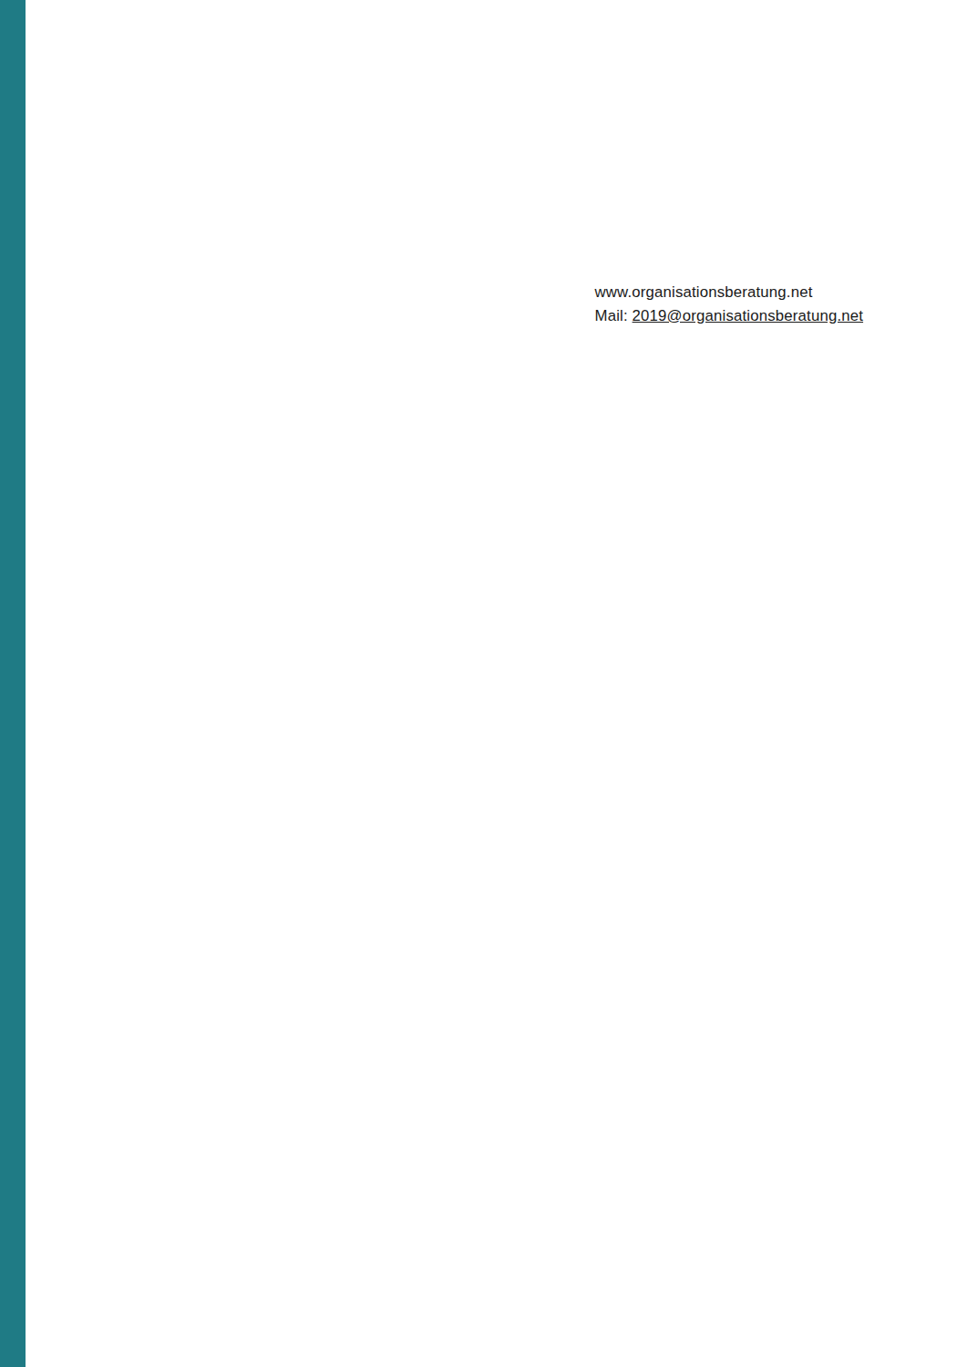www.organisationsberatung.net
Mail: 2019@organisationsberatung.net